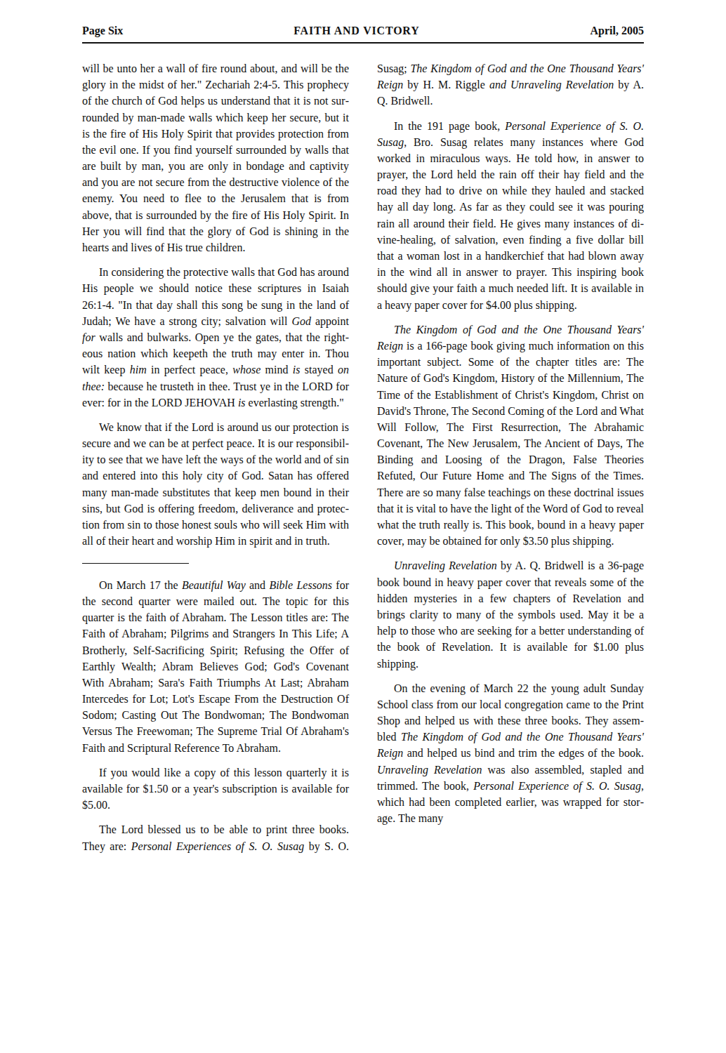Page Six FAITH AND VICTORY April, 2005
will be unto her a wall of fire round about, and will be the glory in the midst of her." Zechariah 2:4-5. This prophecy of the church of God helps us understand that it is not surrounded by man-made walls which keep her secure, but it is the fire of His Holy Spirit that provides protection from the evil one. If you find yourself surrounded by walls that are built by man, you are only in bondage and captivity and you are not secure from the destructive violence of the enemy. You need to flee to the Jerusalem that is from above, that is surrounded by the fire of His Holy Spirit. In Her you will find that the glory of God is shining in the hearts and lives of His true children.
In considering the protective walls that God has around His people we should notice these scriptures in Isaiah 26:1-4. "In that day shall this song be sung in the land of Judah; We have a strong city; salvation will God appoint for walls and bulwarks. Open ye the gates, that the righteous nation which keepeth the truth may enter in. Thou wilt keep him in perfect peace, whose mind is stayed on thee: because he trusteth in thee. Trust ye in the LORD for ever: for in the LORD JEHOVAH is everlasting strength."
We know that if the Lord is around us our protection is secure and we can be at perfect peace. It is our responsibility to see that we have left the ways of the world and of sin and entered into this holy city of God. Satan has offered many man-made substitutes that keep men bound in their sins, but God is offering freedom, deliverance and protection from sin to those honest souls who will seek Him with all of their heart and worship Him in spirit and in truth.
On March 17 the Beautiful Way and Bible Lessons for the second quarter were mailed out. The topic for this quarter is the faith of Abraham. The Lesson titles are: The Faith of Abraham; Pilgrims and Strangers In This Life; A Brotherly, Self-Sacrificing Spirit; Refusing the Offer of Earthly Wealth; Abram Believes God; God's Covenant With Abraham; Sara's Faith Triumphs At Last; Abraham Intercedes for Lot; Lot's Escape From the Destruction Of Sodom; Casting Out The Bondwoman; The Bondwoman Versus The Freewoman; The Supreme Trial Of Abraham's Faith and Scriptural Reference To Abraham.
If you would like a copy of this lesson quarterly it is available for $1.50 or a year's subscription is available for $5.00.
The Lord blessed us to be able to print three books. They are: Personal Experiences of S. O. Susag by S. O. Susag; The Kingdom of God and the One Thousand Years' Reign by H. M. Riggle and Unraveling Revelation by A. Q. Bridwell.
In the 191 page book, Personal Experience of S. O. Susag, Bro. Susag relates many instances where God worked in miraculous ways. He told how, in answer to prayer, the Lord held the rain off their hay field and the road they had to drive on while they hauled and stacked hay all day long. As far as they could see it was pouring rain all around their field. He gives many instances of divine-healing, of salvation, even finding a five dollar bill that a woman lost in a handkerchief that had blown away in the wind all in answer to prayer. This inspiring book should give your faith a much needed lift. It is available in a heavy paper cover for $4.00 plus shipping.
The Kingdom of God and the One Thousand Years' Reign is a 166-page book giving much information on this important subject. Some of the chapter titles are: The Nature of God's Kingdom, History of the Millennium, The Time of the Establishment of Christ's Kingdom, Christ on David's Throne, The Second Coming of the Lord and What Will Follow, The First Resurrection, The Abrahamic Covenant, The New Jerusalem, The Ancient of Days, The Binding and Loosing of the Dragon, False Theories Refuted, Our Future Home and The Signs of the Times. There are so many false teachings on these doctrinal issues that it is vital to have the light of the Word of God to reveal what the truth really is. This book, bound in a heavy paper cover, may be obtained for only $3.50 plus shipping.
Unraveling Revelation by A. Q. Bridwell is a 36-page book bound in heavy paper cover that reveals some of the hidden mysteries in a few chapters of Revelation and brings clarity to many of the symbols used. May it be a help to those who are seeking for a better understanding of the book of Revelation. It is available for $1.00 plus shipping.
On the evening of March 22 the young adult Sunday School class from our local congregation came to the Print Shop and helped us with these three books. They assembled The Kingdom of God and the One Thousand Years' Reign and helped us bind and trim the edges of the book. Unraveling Revelation was also assembled, stapled and trimmed. The book, Personal Experience of S. O. Susag, which had been completed earlier, was wrapped for storage. The many